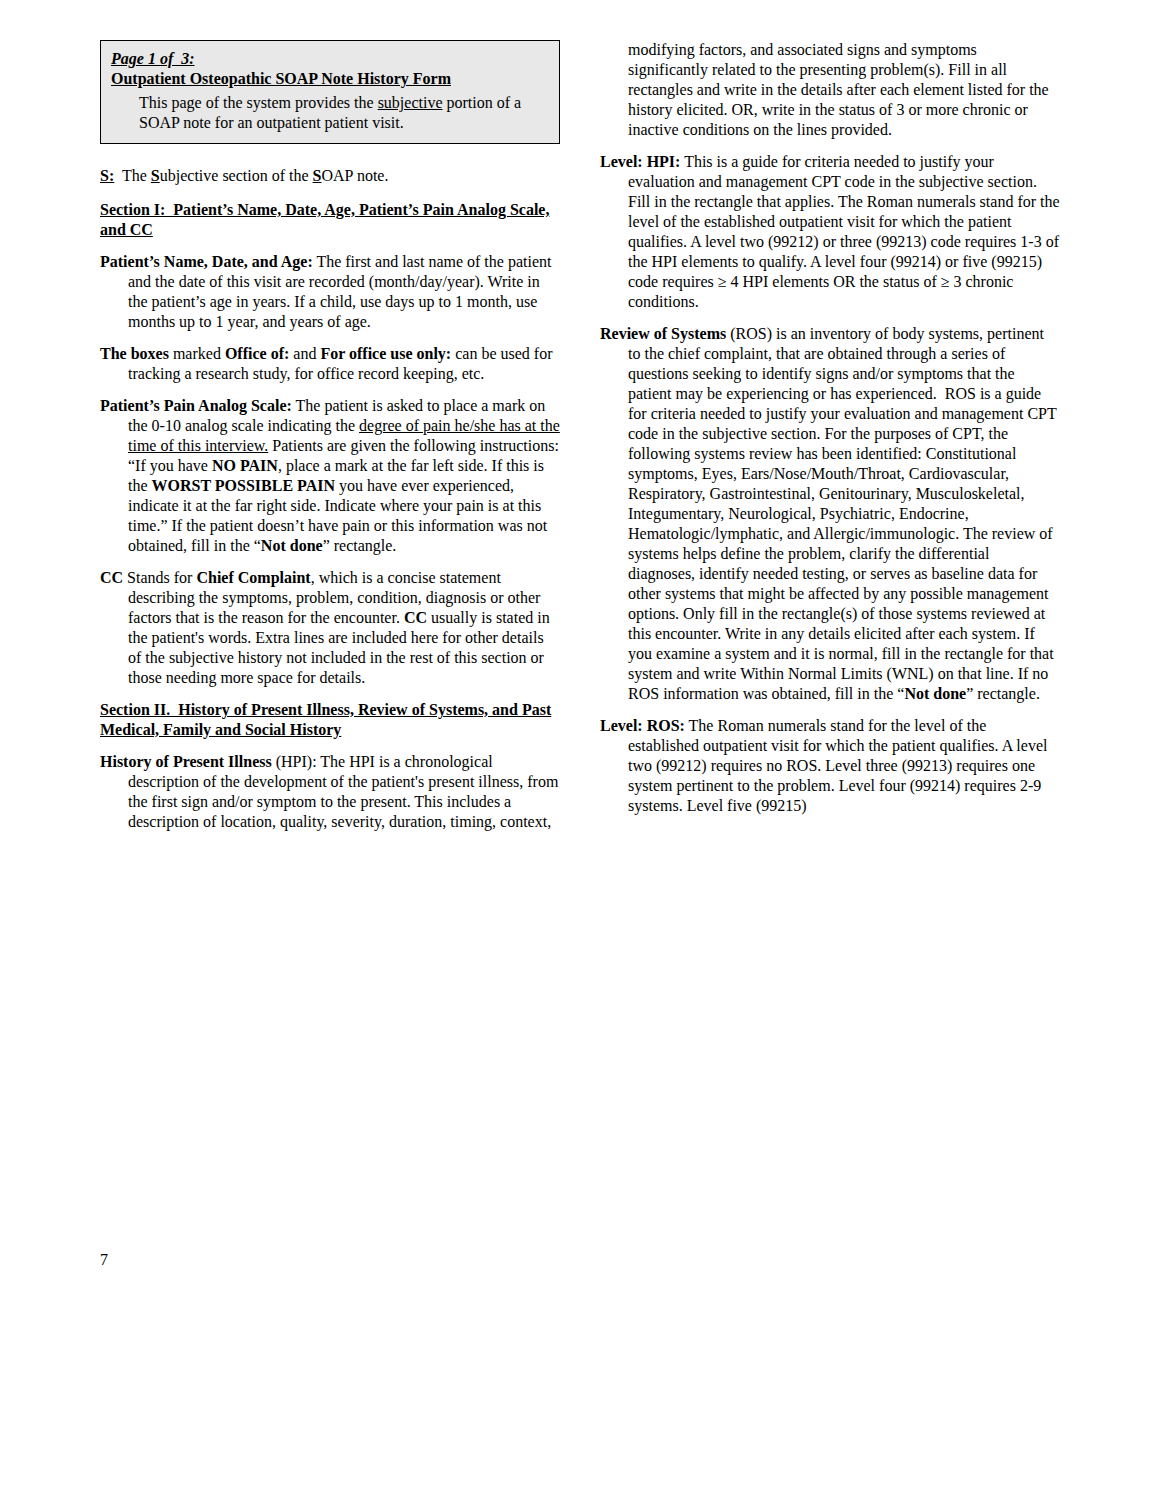Page 1 of 3:
Outpatient Osteopathic SOAP Note History Form
This page of the system provides the subjective portion of a SOAP note for an outpatient patient visit.
S: The Subjective section of the SOAP note.
Section I: Patient’s Name, Date, Age, Patient’s Pain Analog Scale, and CC
Patient’s Name, Date, and Age: The first and last name of the patient and the date of this visit are recorded (month/day/year). Write in the patient’s age in years. If a child, use days up to 1 month, use months up to 1 year, and years of age.
The boxes marked Office of: and For office use only: can be used for tracking a research study, for office record keeping, etc.
Patient’s Pain Analog Scale: The patient is asked to place a mark on the 0-10 analog scale indicating the degree of pain he/she has at the time of this interview. Patients are given the following instructions: “If you have NO PAIN, place a mark at the far left side. If this is the WORST POSSIBLE PAIN you have ever experienced, indicate it at the far right side. Indicate where your pain is at this time.” If the patient doesn’t have pain or this information was not obtained, fill in the “Not done” rectangle.
CC Stands for Chief Complaint, which is a concise statement describing the symptoms, problem, condition, diagnosis or other factors that is the reason for the encounter. CC usually is stated in the patient's words. Extra lines are included here for other details of the subjective history not included in the rest of this section or those needing more space for details.
Section II. History of Present Illness, Review of Systems, and Past Medical, Family and Social History
History of Present Illness (HPI): The HPI is a chronological description of the development of the patient's present illness, from the first sign and/or symptom to the present. This includes a description of location, quality, severity, duration, timing, context, modifying factors, and associated signs and symptoms significantly related to the presenting problem(s). Fill in all rectangles and write in the details after each element listed for the history elicited. OR, write in the status of 3 or more chronic or inactive conditions on the lines provided.
Level: HPI: This is a guide for criteria needed to justify your evaluation and management CPT code in the subjective section. Fill in the rectangle that applies. The Roman numerals stand for the level of the established outpatient visit for which the patient qualifies. A level two (99212) or three (99213) code requires 1-3 of the HPI elements to qualify. A level four (99214) or five (99215) code requires ≥ 4 HPI elements OR the status of ≥ 3 chronic conditions.
Review of Systems (ROS) is an inventory of body systems, pertinent to the chief complaint, that are obtained through a series of questions seeking to identify signs and/or symptoms that the patient may be experiencing or has experienced. ROS is a guide for criteria needed to justify your evaluation and management CPT code in the subjective section. For the purposes of CPT, the following systems review has been identified: Constitutional symptoms, Eyes, Ears/Nose/Mouth/Throat, Cardiovascular, Respiratory, Gastrointestinal, Genitourinary, Musculoskeletal, Integumentary, Neurological, Psychiatric, Endocrine, Hematologic/lymphatic, and Allergic/immunologic. The review of systems helps define the problem, clarify the differential diagnoses, identify needed testing, or serves as baseline data for other systems that might be affected by any possible management options. Only fill in the rectangle(s) of those systems reviewed at this encounter. Write in any details elicited after each system. If you examine a system and it is normal, fill in the rectangle for that system and write Within Normal Limits (WNL) on that line. If no ROS information was obtained, fill in the “Not done” rectangle.
Level: ROS: The Roman numerals stand for the level of the established outpatient visit for which the patient qualifies. A level two (99212) requires no ROS. Level three (99213) requires one system pertinent to the problem. Level four (99214) requires 2-9 systems. Level five (99215)
7